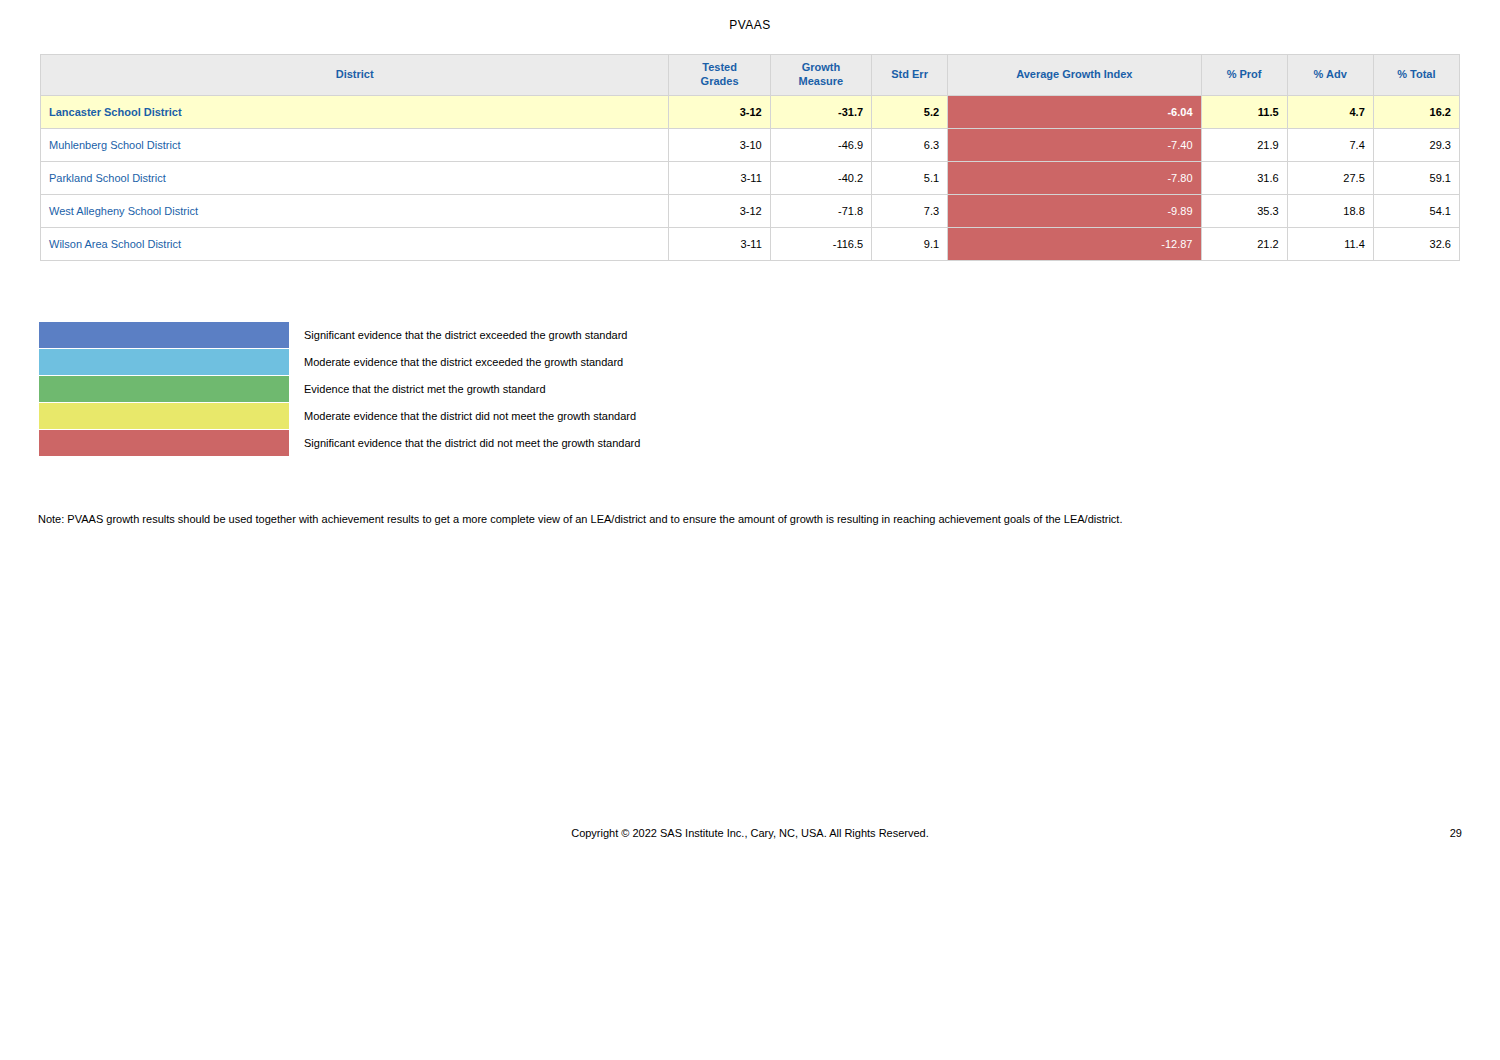PVAAS
| District | Tested Grades | Growth Measure | Std Err | Average Growth Index | % Prof | % Adv | % Total |
| --- | --- | --- | --- | --- | --- | --- | --- |
| Lancaster School District | 3-12 | -31.7 | 5.2 | -6.04 | 11.5 | 4.7 | 16.2 |
| Muhlenberg School District | 3-10 | -46.9 | 6.3 | -7.40 | 21.9 | 7.4 | 29.3 |
| Parkland School District | 3-11 | -40.2 | 5.1 | -7.80 | 31.6 | 27.5 | 59.1 |
| West Allegheny School District | 3-12 | -71.8 | 7.3 | -9.89 | 35.3 | 18.8 | 54.1 |
| Wilson Area School District | 3-11 | -116.5 | 9.1 | -12.87 | 21.2 | 11.4 | 32.6 |
| | Significant evidence that the district exceeded the growth standard |
| | Moderate evidence that the district exceeded the growth standard |
| | Evidence that the district met the growth standard |
| | Moderate evidence that the district did not meet the growth standard |
| | Significant evidence that the district did not meet the growth standard |
Note: PVAAS growth results should be used together with achievement results to get a more complete view of an LEA/district and to ensure the amount of growth is resulting in reaching achievement goals of the LEA/district.
Copyright © 2022 SAS Institute Inc., Cary, NC, USA. All Rights Reserved.
29